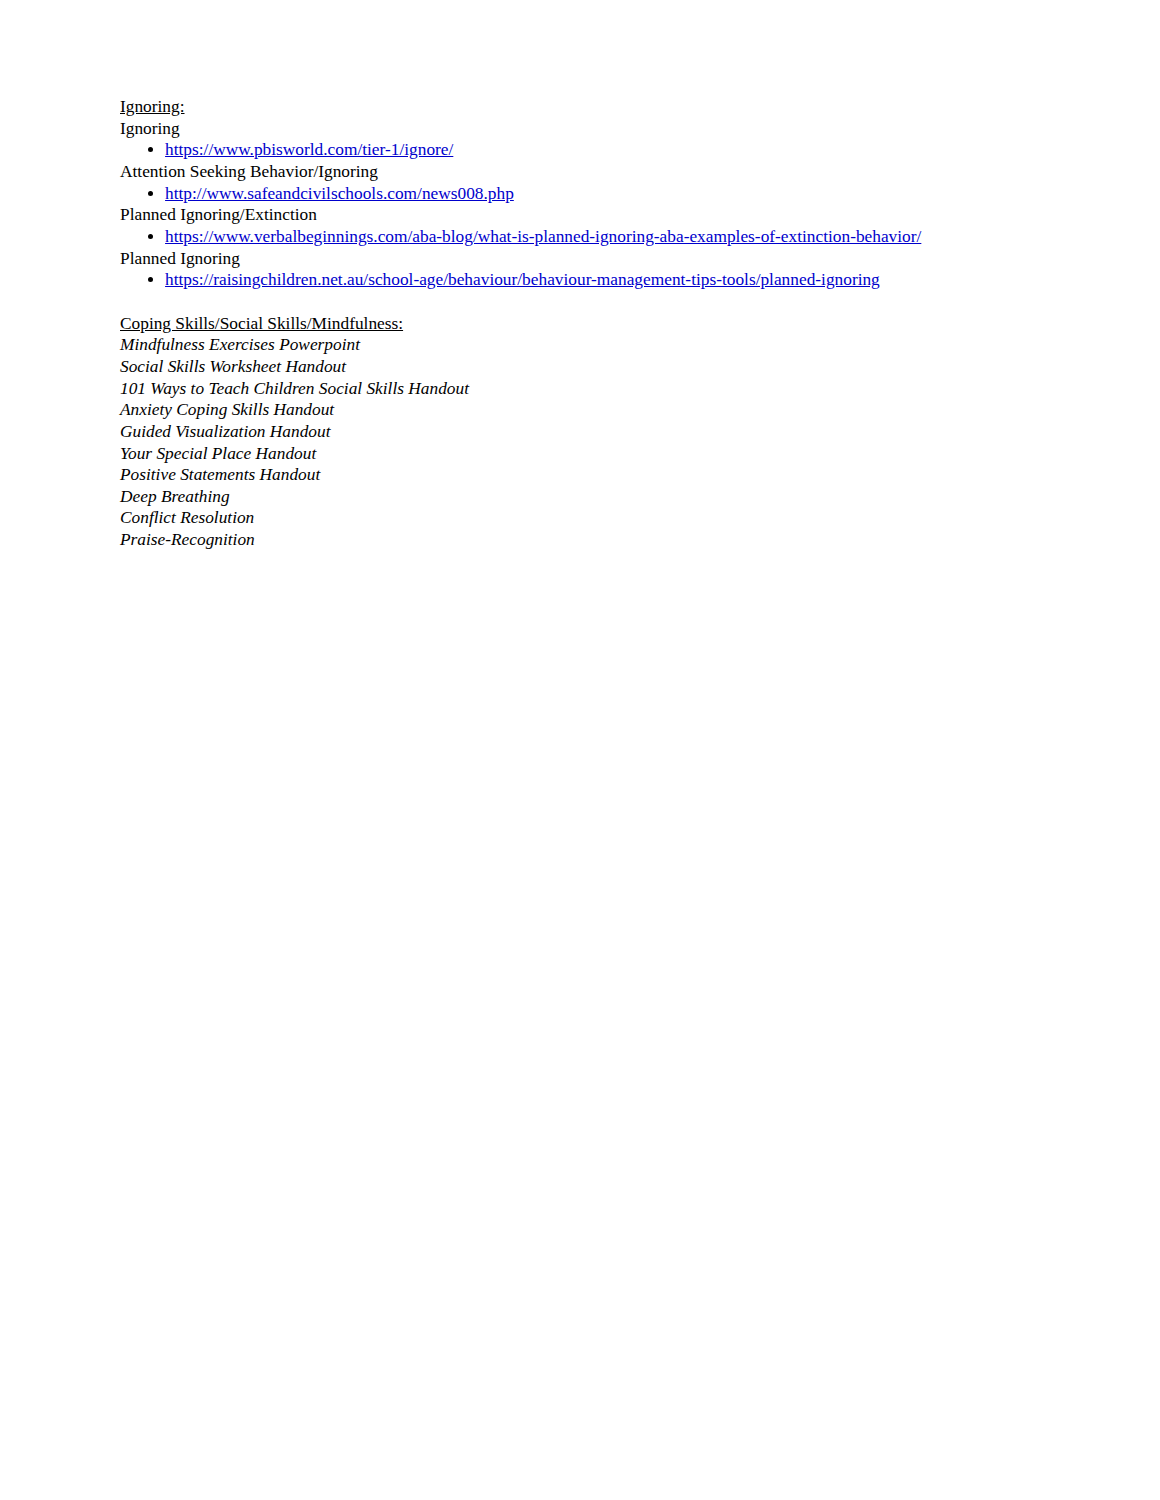Ignoring:
Ignoring
https://www.pbisworld.com/tier-1/ignore/
Attention Seeking Behavior/Ignoring
http://www.safeandcivilschools.com/news008.php
Planned Ignoring/Extinction
https://www.verbalbeginnings.com/aba-blog/what-is-planned-ignoring-aba-examples-of-extinction-behavior/
Planned Ignoring
https://raisingchildren.net.au/school-age/behaviour/behaviour-management-tips-tools/planned-ignoring
Coping Skills/Social Skills/Mindfulness:
Mindfulness Exercises Powerpoint
Social Skills Worksheet Handout
101 Ways to Teach Children Social Skills Handout
Anxiety Coping Skills Handout
Guided Visualization Handout
Your Special Place Handout
Positive Statements Handout
Deep Breathing
Conflict Resolution
Praise-Recognition